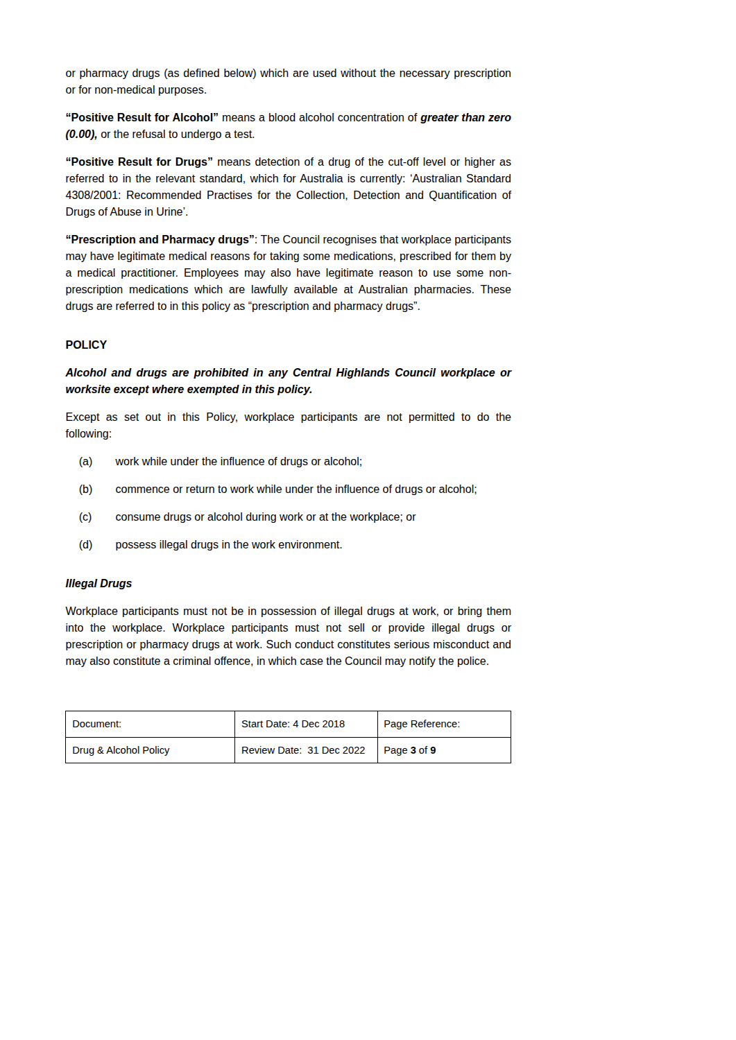or pharmacy drugs (as defined below) which are used without the necessary prescription or for non-medical purposes.
“Positive Result for Alcohol” means a blood alcohol concentration of greater than zero (0.00), or the refusal to undergo a test.
“Positive Result for Drugs” means detection of a drug of the cut-off level or higher as referred to in the relevant standard, which for Australia is currently: ‘Australian Standard 4308/2001: Recommended Practises for the Collection, Detection and Quantification of Drugs of Abuse in Urine’.
“Prescription and Pharmacy drugs”: The Council recognises that workplace participants may have legitimate medical reasons for taking some medications, prescribed for them by a medical practitioner. Employees may also have legitimate reason to use some non-prescription medications which are lawfully available at Australian pharmacies. These drugs are referred to in this policy as “prescription and pharmacy drugs”.
POLICY
Alcohol and drugs are prohibited in any Central Highlands Council workplace or worksite except where exempted in this policy.
Except as set out in this Policy, workplace participants are not permitted to do the following:
(a) work while under the influence of drugs or alcohol;
(b) commence or return to work while under the influence of drugs or alcohol;
(c) consume drugs or alcohol during work or at the workplace; or
(d) possess illegal drugs in the work environment.
Illegal Drugs
Workplace participants must not be in possession of illegal drugs at work, or bring them into the workplace. Workplace participants must not sell or provide illegal drugs or prescription or pharmacy drugs at work. Such conduct constitutes serious misconduct and may also constitute a criminal offence, in which case the Council may notify the police.
| Document: | Start Date: 4 Dec 2018 | Page Reference: |
| Drug & Alcohol Policy | Review Date: 31 Dec 2022 | Page 3 of 9 |